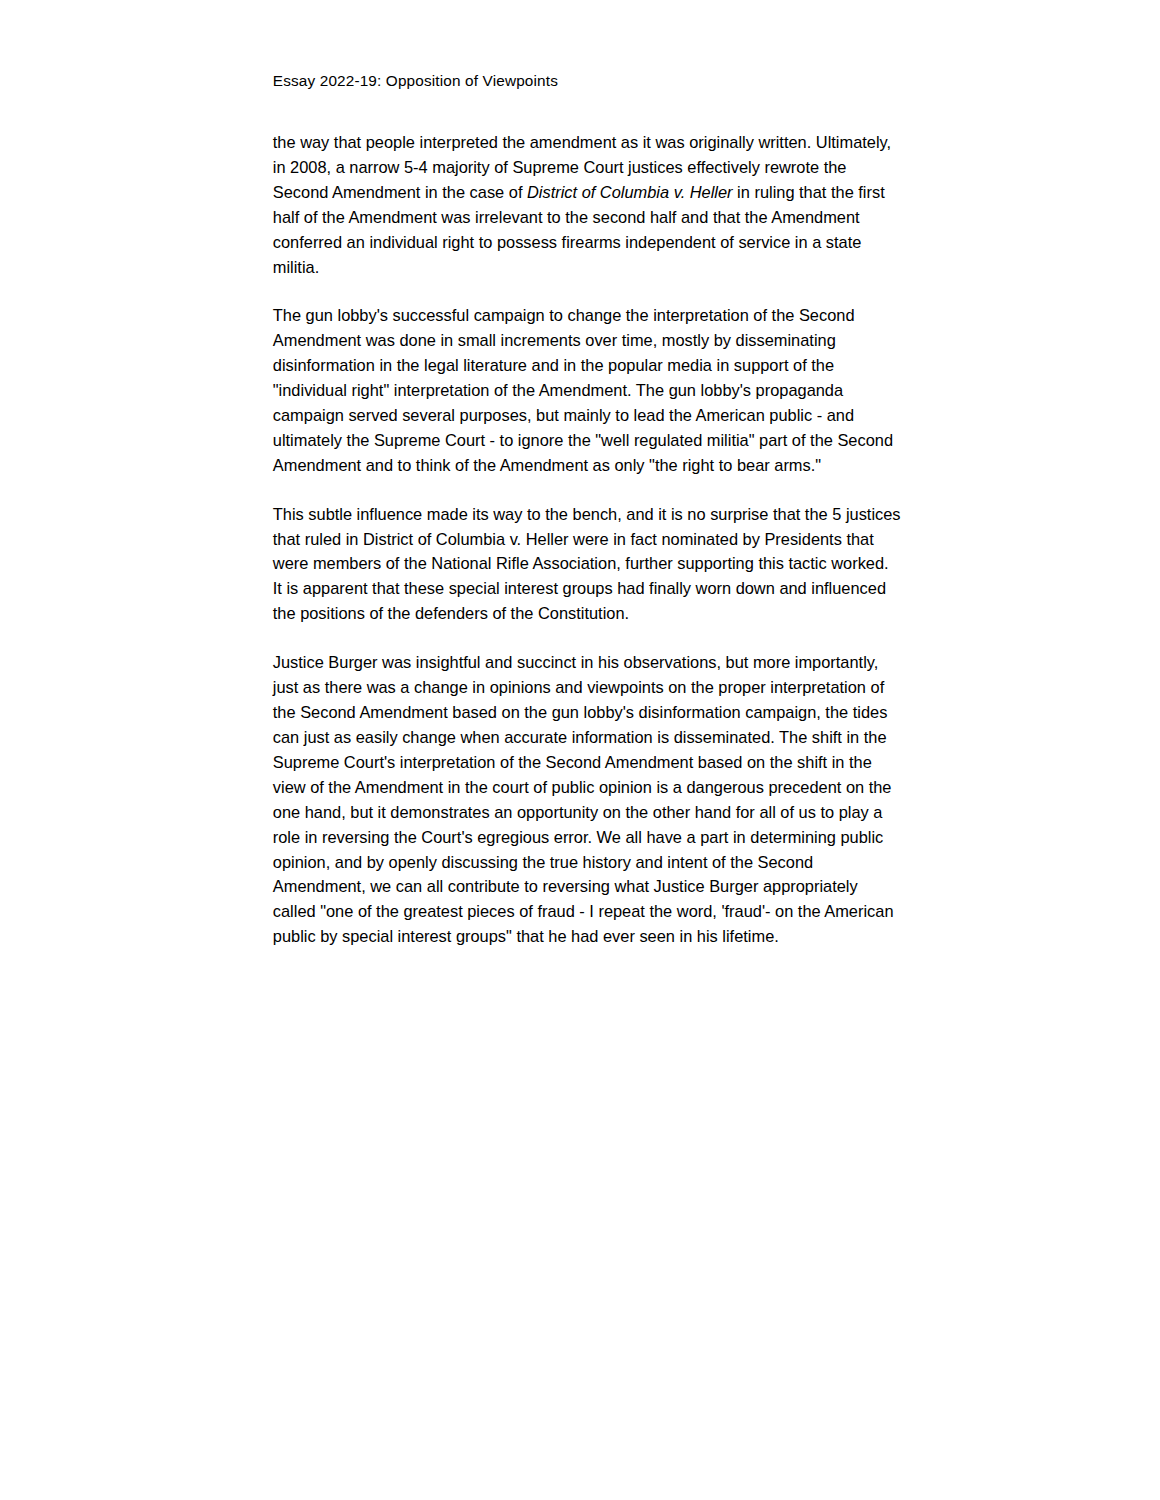Essay 2022-19: Opposition of Viewpoints
the way that people interpreted the amendment as it was originally written. Ultimately, in 2008, a narrow 5-4 majority of Supreme Court justices effectively rewrote the Second Amendment in the case of District of Columbia v. Heller in ruling that the first half of the Amendment was irrelevant to the second half and that the Amendment conferred an individual right to possess firearms independent of service in a state militia.
The gun lobby's successful campaign to change the interpretation of the Second Amendment was done in small increments over time, mostly by disseminating disinformation in the legal literature and in the popular media in support of the "individual right" interpretation of the Amendment. The gun lobby's propaganda campaign served several purposes, but mainly to lead the American public - and ultimately the Supreme Court - to ignore the "well regulated militia" part of the Second Amendment and to think of the Amendment as only "the right to bear arms."
This subtle influence made its way to the bench, and it is no surprise that the 5 justices that ruled in District of Columbia v. Heller were in fact nominated by Presidents that were members of the National Rifle Association, further supporting this tactic worked. It is apparent that these special interest groups had finally worn down and influenced the positions of the defenders of the Constitution.
Justice Burger was insightful and succinct in his observations, but more importantly, just as there was a change in opinions and viewpoints on the proper interpretation of the Second Amendment based on the gun lobby's disinformation campaign, the tides can just as easily change when accurate information is disseminated. The shift in the Supreme Court's interpretation of the Second Amendment based on the shift in the view of the Amendment in the court of public opinion is a dangerous precedent on the one hand, but it demonstrates an opportunity on the other hand for all of us to play a role in reversing the Court's egregious error. We all have a part in determining public opinion, and by openly discussing the true history and intent of the Second Amendment, we can all contribute to reversing what Justice Burger appropriately called "one of the greatest pieces of fraud - I repeat the word, 'fraud'- on the American public by special interest groups" that he had ever seen in his lifetime.